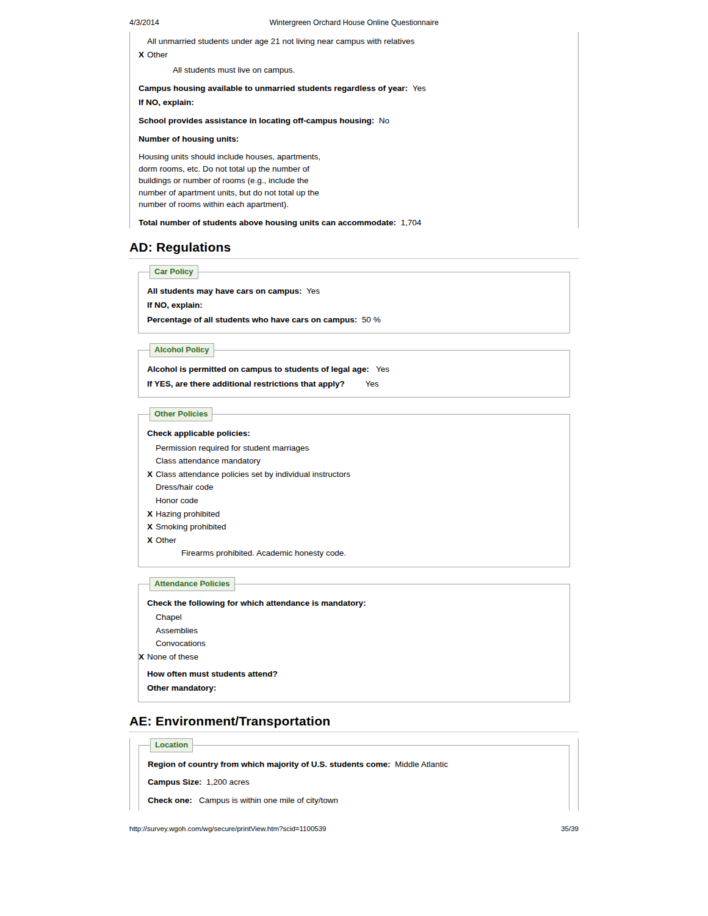4/3/2014
Wintergreen Orchard House Online Questionnaire
All unmarried students under age 21 not living near campus with relatives
XOther
All students must live on campus.
Campus housing available to unmarried students regardless of year: Yes
If NO, explain:
School provides assistance in locating off-campus housing: No
Number of housing units:
Housing units should include houses, apartments,
dorm rooms, etc. Do not total up the number of
buildings or number of rooms (e.g., include the
number of apartment units, but do not total up the
number of rooms within each apartment).
Total number of students above housing units can accommodate: 1,704
AD: Regulations
Car Policy
All students may have cars on campus: Yes
If NO, explain:
Percentage of all students who have cars on campus: 50 %
Alcohol Policy
Alcohol is permitted on campus to students of legal age: Yes
If YES, are there additional restrictions that apply? Yes
Other Policies
Check applicable policies:
Permission required for student marriages
Class attendance mandatory
XClass attendance policies set by individual instructors
Dress/hair code
Honor code
XHazing prohibited
XSmoking prohibited
XOther
Firearms prohibited. Academic honesty code.
Attendance Policies
Check the following for which attendance is mandatory:
Chapel
Assemblies
Convocations
XNone of these
How often must students attend?
Other mandatory:
AE: Environment/Transportation
Location
Region of country from which majority of U.S. students come: Middle Atlantic
Campus Size: 1,200 acres
Check one: Campus is within one mile of city/town
http://survey.wgoh.com/wg/secure/printView.htm?scid=1100539
35/39